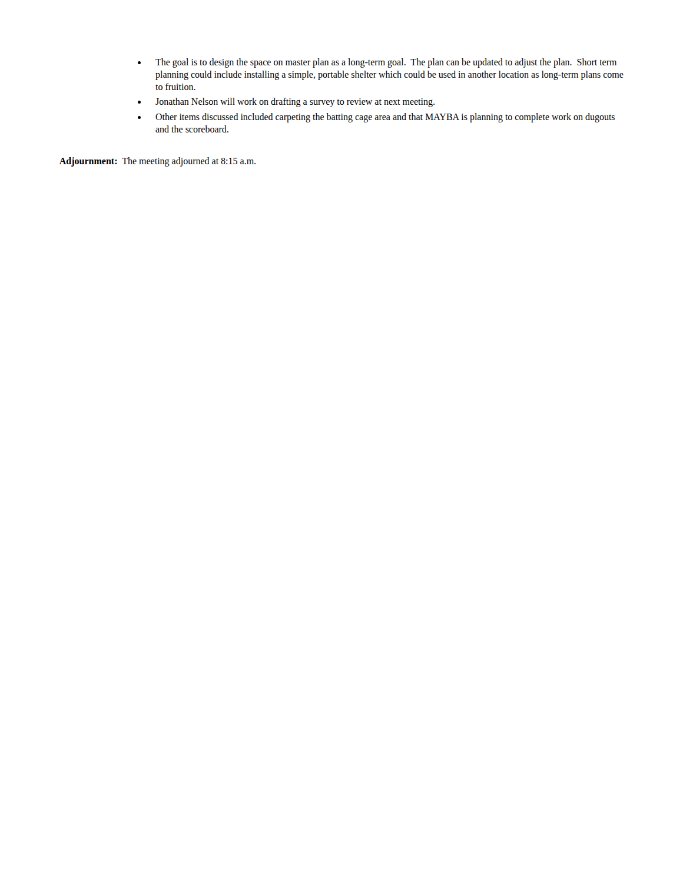The goal is to design the space on master plan as a long-term goal. The plan can be updated to adjust the plan. Short term planning could include installing a simple, portable shelter which could be used in another location as long-term plans come to fruition.
Jonathan Nelson will work on drafting a survey to review at next meeting.
Other items discussed included carpeting the batting cage area and that MAYBA is planning to complete work on dugouts and the scoreboard.
Adjournment: The meeting adjourned at 8:15 a.m.